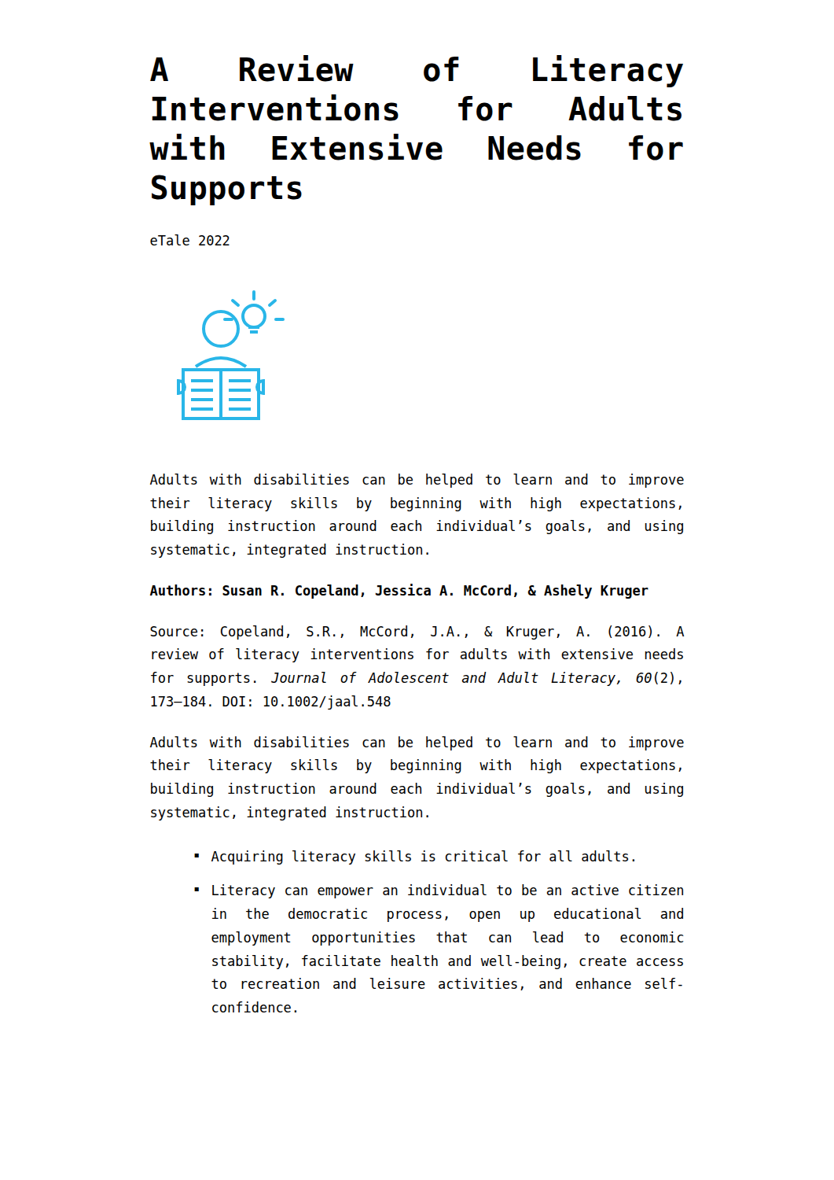A Review of Literacy Interventions for Adults with Extensive Needs for Supports
eTale 2022
Adults with disabilities can be helped to learn and to improve their literacy skills by beginning with high expectations, building instruction around each individual’s goals, and using systematic, integrated instruction.
Authors: Susan R. Copeland, Jessica A. McCord, & Ashely Kruger
Source: Copeland, S.R., McCord, J.A., & Kruger, A. (2016). A review of literacy interventions for adults with extensive needs for supports. Journal of Adolescent and Adult Literacy, 60(2), 173–184. DOI: 10.1002/jaal.548
Adults with disabilities can be helped to learn and to improve their literacy skills by beginning with high expectations, building instruction around each individual’s goals, and using systematic, integrated instruction.
Acquiring literacy skills is critical for all adults.
Literacy can empower an individual to be an active citizen in the democratic process, open up educational and employment opportunities that can lead to economic stability, facilitate health and well-being, create access to recreation and leisure activities, and enhance self-confidence.